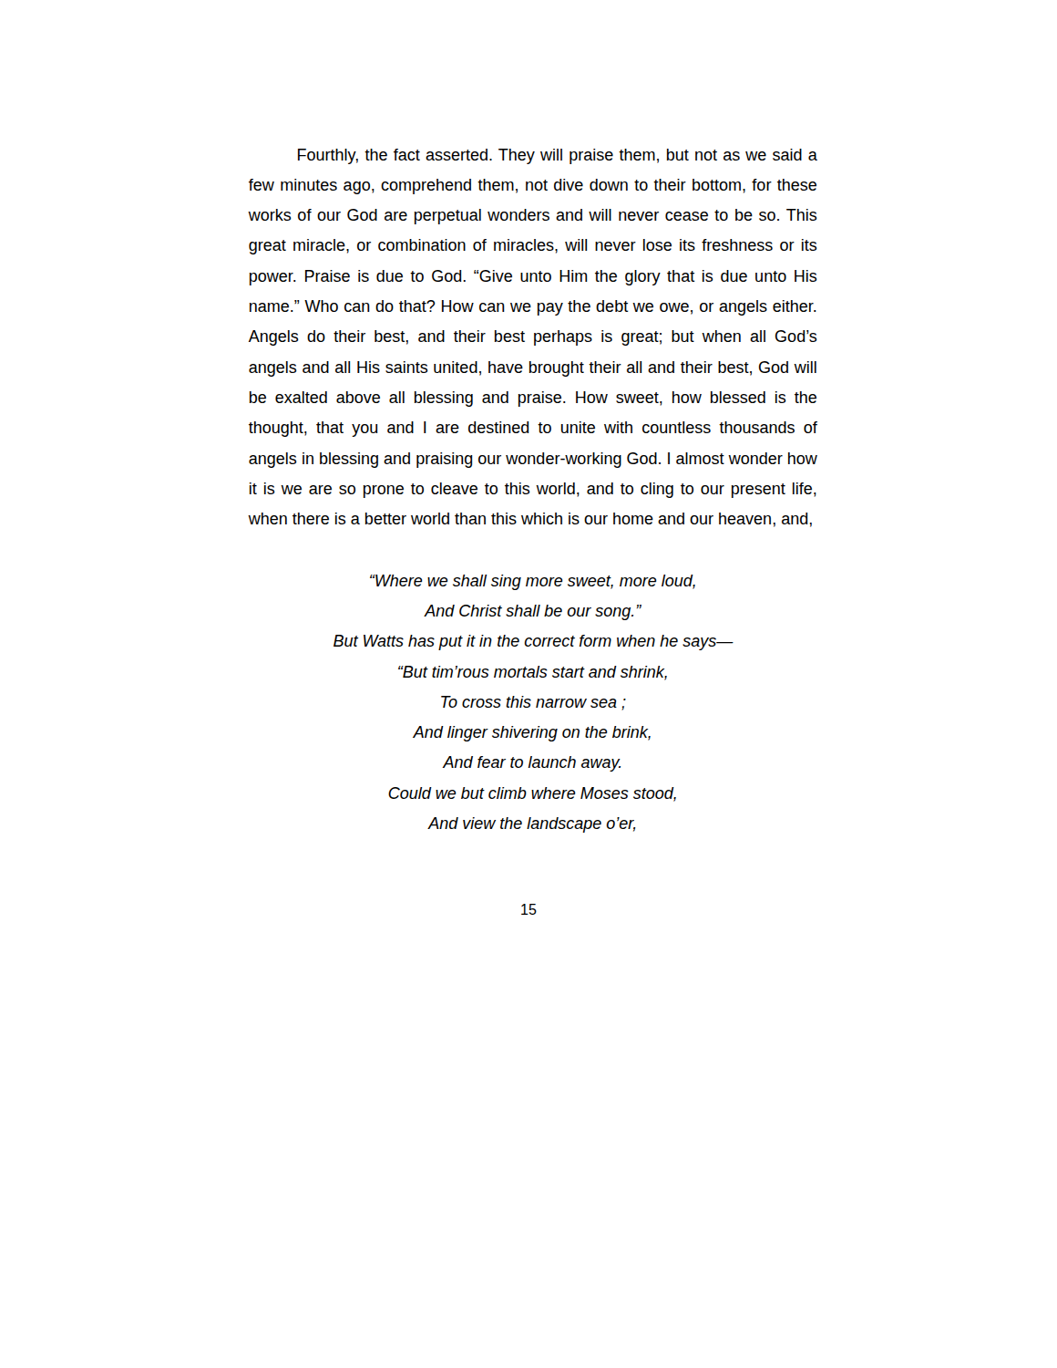Fourthly, the fact asserted. They will praise them, but not as we said a few minutes ago, comprehend them, not dive down to their bottom, for these works of our God are perpetual wonders and will never cease to be so. This great miracle, or combination of miracles, will never lose its freshness or its power. Praise is due to God. “Give unto Him the glory that is due unto His name.” Who can do that? How can we pay the debt we owe, or angels either. Angels do their best, and their best perhaps is great; but when all God’s angels and all His saints united, have brought their all and their best, God will be exalted above all blessing and praise. How sweet, how blessed is the thought, that you and I are destined to unite with countless thousands of angels in blessing and praising our wonder-working God. I almost wonder how it is we are so prone to cleave to this world, and to cling to our present life, when there is a better world than this which is our home and our heaven, and,
“Where we shall sing more sweet, more loud,
And Christ shall be our song.”
But Watts has put it in the correct form when he says—
“But tim’rous mortals start and shrink,
To cross this narrow sea ;
And linger shivering on the brink,
And fear to launch away.
Could we but climb where Moses stood,
And view the landscape o’er,
15